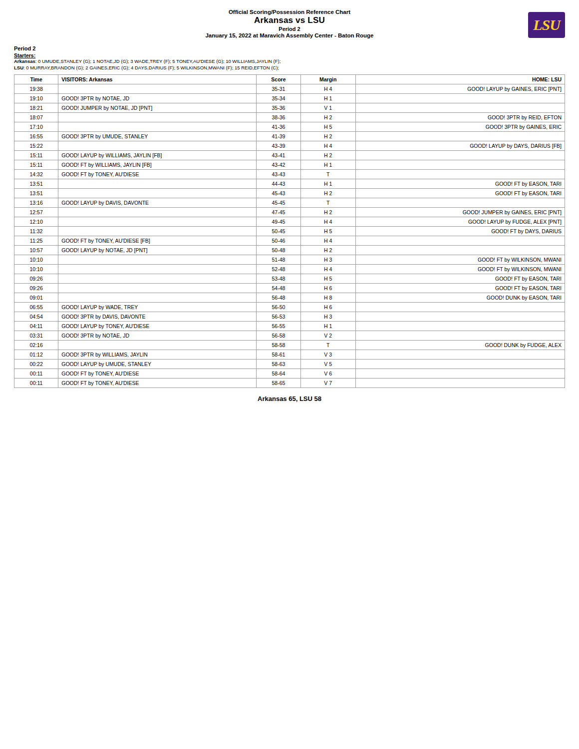LSU
Official Scoring/Possession Reference Chart
Arkansas vs LSU
Period 2
January 15, 2022 at Maravich Assembly Center - Baton Rouge
Period 2
Starters:
Arkansas: 0 UMUDE,STANLEY (G); 1 NOTAE,JD (G); 3 WADE,TREY (F); 5 TONEY,AU'DIESE (G); 10 WILLIAMS,JAYLIN (F);
LSU: 0 MURRAY,BRANDON (G); 2 GAINES,ERIC (G); 4 DAYS,DARIUS (F); 5 WILKINSON,MWANI (F); 15 REID,EFTON (C);
| Time | VISITORS: Arkansas | Score | Margin | HOME: LSU |
| --- | --- | --- | --- | --- |
| 19:38 | | 35-31 | H 4 | GOOD! LAYUP by GAINES, ERIC [PNT] |
| 19:10 | GOOD! 3PTR by NOTAE, JD | 35-34 | H 1 | |
| 18:21 | GOOD! JUMPER by NOTAE, JD [PNT] | 35-36 | V 1 | |
| 18:07 | | 38-36 | H 2 | GOOD! 3PTR by REID, EFTON |
| 17:10 | | 41-36 | H 5 | GOOD! 3PTR by GAINES, ERIC |
| 16:55 | GOOD! 3PTR by UMUDE, STANLEY | 41-39 | H 2 | |
| 15:22 | | 43-39 | H 4 | GOOD! LAYUP by DAYS, DARIUS [FB] |
| 15:11 | GOOD! LAYUP by WILLIAMS, JAYLIN [FB] | 43-41 | H 2 | |
| 15:11 | GOOD! FT by WILLIAMS, JAYLIN [FB] | 43-42 | H 1 | |
| 14:32 | GOOD! FT by TONEY, AU'DIESE | 43-43 | T | |
| 13:51 | | 44-43 | H 1 | GOOD! FT by EASON, TARI |
| 13:51 | | 45-43 | H 2 | GOOD! FT by EASON, TARI |
| 13:16 | GOOD! LAYUP by DAVIS, DAVONTE | 45-45 | T | |
| 12:57 | | 47-45 | H 2 | GOOD! JUMPER by GAINES, ERIC [PNT] |
| 12:10 | | 49-45 | H 4 | GOOD! LAYUP by FUDGE, ALEX [PNT] |
| 11:32 | | 50-45 | H 5 | GOOD! FT by DAYS, DARIUS |
| 11:25 | GOOD! FT by TONEY, AU'DIESE [FB] | 50-46 | H 4 | |
| 10:57 | GOOD! LAYUP by NOTAE, JD [PNT] | 50-48 | H 2 | |
| 10:10 | | 51-48 | H 3 | GOOD! FT by WILKINSON, MWANI |
| 10:10 | | 52-48 | H 4 | GOOD! FT by WILKINSON, MWANI |
| 09:26 | | 53-48 | H 5 | GOOD! FT by EASON, TARI |
| 09:26 | | 54-48 | H 6 | GOOD! FT by EASON, TARI |
| 09:01 | | 56-48 | H 8 | GOOD! DUNK by EASON, TARI |
| 06:55 | GOOD! LAYUP by WADE, TREY | 56-50 | H 6 | |
| 04:54 | GOOD! 3PTR by DAVIS, DAVONTE | 56-53 | H 3 | |
| 04:11 | GOOD! LAYUP by TONEY, AU'DIESE | 56-55 | H 1 | |
| 03:31 | GOOD! 3PTR by NOTAE, JD | 56-58 | V 2 | |
| 02:16 | | 58-58 | T | GOOD! DUNK by FUDGE, ALEX |
| 01:12 | GOOD! 3PTR by WILLIAMS, JAYLIN | 58-61 | V 3 | |
| 00:22 | GOOD! LAYUP by UMUDE, STANLEY | 58-63 | V 5 | |
| 00:11 | GOOD! FT by TONEY, AU'DIESE | 58-64 | V 6 | |
| 00:11 | GOOD! FT by TONEY, AU'DIESE | 58-65 | V 7 | |
Arkansas 65, LSU 58